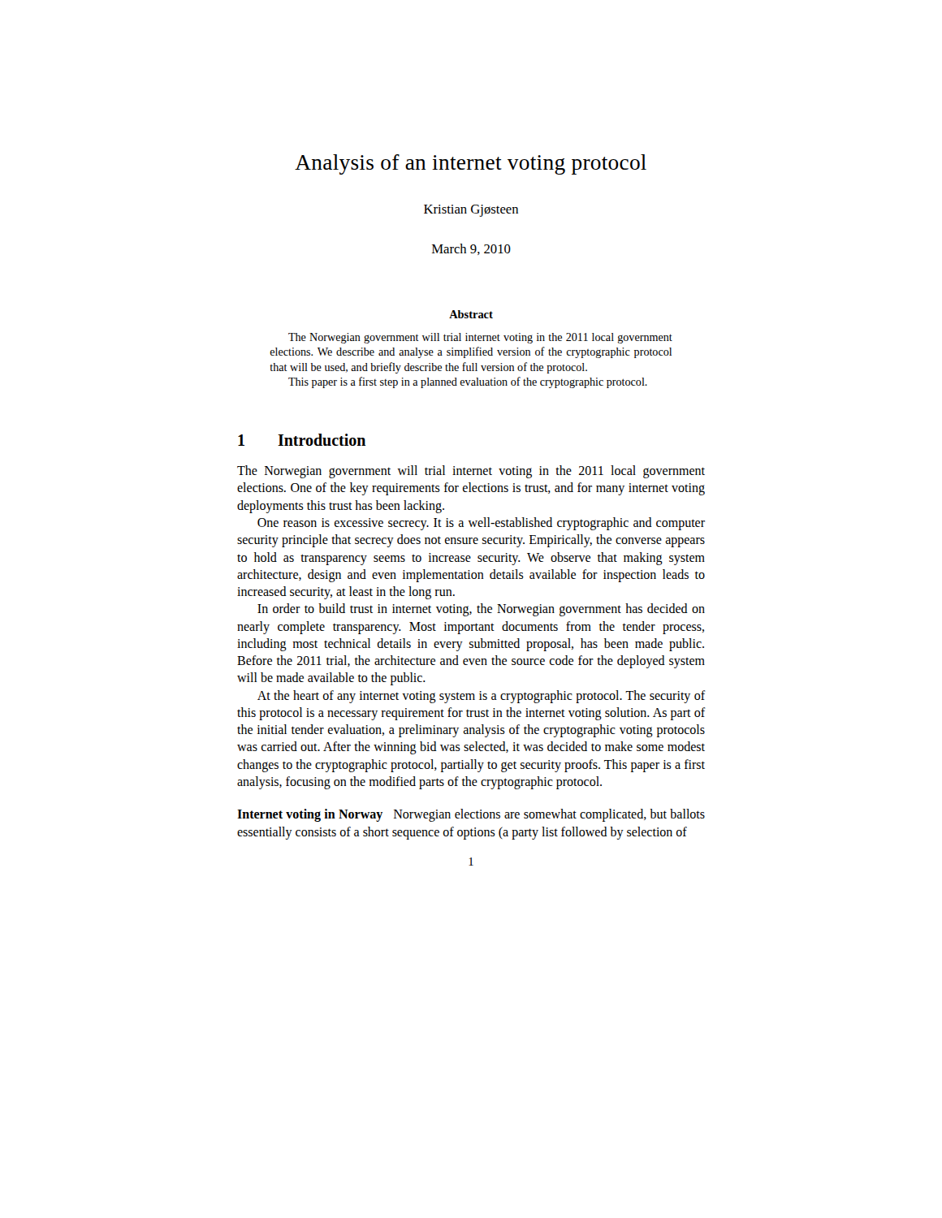Analysis of an internet voting protocol
Kristian Gjøsteen
March 9, 2010
Abstract
The Norwegian government will trial internet voting in the 2011 local government elections. We describe and analyse a simplified version of the cryptographic protocol that will be used, and briefly describe the full version of the protocol.
This paper is a first step in a planned evaluation of the cryptographic protocol.
1 Introduction
The Norwegian government will trial internet voting in the 2011 local government elections. One of the key requirements for elections is trust, and for many internet voting deployments this trust has been lacking.
One reason is excessive secrecy. It is a well-established cryptographic and computer security principle that secrecy does not ensure security. Empirically, the converse appears to hold as transparency seems to increase security. We observe that making system architecture, design and even implementation details available for inspection leads to increased security, at least in the long run.
In order to build trust in internet voting, the Norwegian government has decided on nearly complete transparency. Most important documents from the tender process, including most technical details in every submitted proposal, has been made public. Before the 2011 trial, the architecture and even the source code for the deployed system will be made available to the public.
At the heart of any internet voting system is a cryptographic protocol. The security of this protocol is a necessary requirement for trust in the internet voting solution. As part of the initial tender evaluation, a preliminary analysis of the cryptographic voting protocols was carried out. After the winning bid was selected, it was decided to make some modest changes to the cryptographic protocol, partially to get security proofs. This paper is a first analysis, focusing on the modified parts of the cryptographic protocol.
Internet voting in Norway Norwegian elections are somewhat complicated, but ballots essentially consists of a short sequence of options (a party list followed by selection of
1